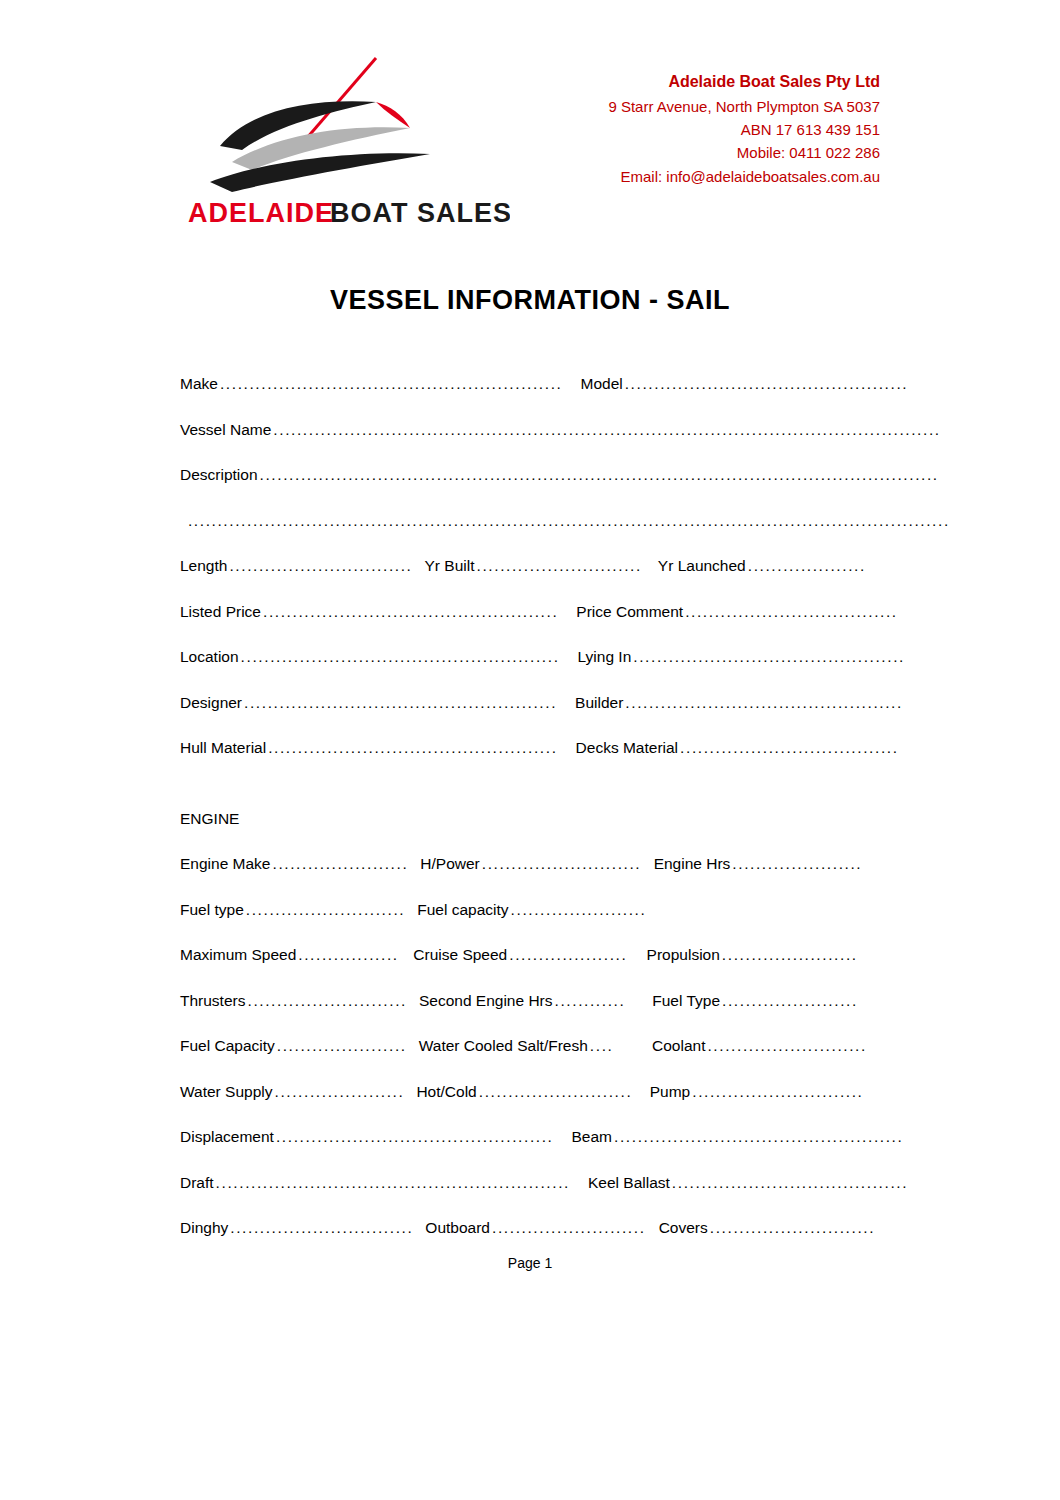ADELAIDE BOAT SALES
Adelaide Boat Sales Pty Ltd
9 Starr Avenue, North Plympton SA 5037
ABN 17 613 439 151
Mobile: 0411 022 286
Email: info@adelaideboatsales.com.au
VESSEL INFORMATION - SAIL
Make ..........................................................
Model ................................................
Vessel Name .................................................................................................................
Description ...................................................................................................................
.................................................................................................................................
Length ...............................
Yr Built ............................
Yr Launched ....................
Listed Price ..................................................
Price Comment ....................................
Location ......................................................
Lying In ..............................................
Designer .....................................................
Builder ...............................................
Hull Material .................................................
Decks Material .....................................
ENGINE
Engine Make .......................
H/Power ...........................
Engine Hrs ......................
Fuel type ...........................
Fuel capacity .......................
Maximum Speed .................
Cruise Speed ....................
Propulsion .......................
Thrusters ...........................
Second Engine Hrs ............
Fuel Type .......................
Fuel Capacity ......................
Water Cooled Salt/Fresh ....
Coolant ...........................
Water Supply ......................
Hot/Cold ..........................
Pump .............................
Displacement ...............................................
Beam .................................................
Draft ............................................................
Keel Ballast ........................................
Dinghy ...............................
Outboard ..........................
Covers ............................
Page 1